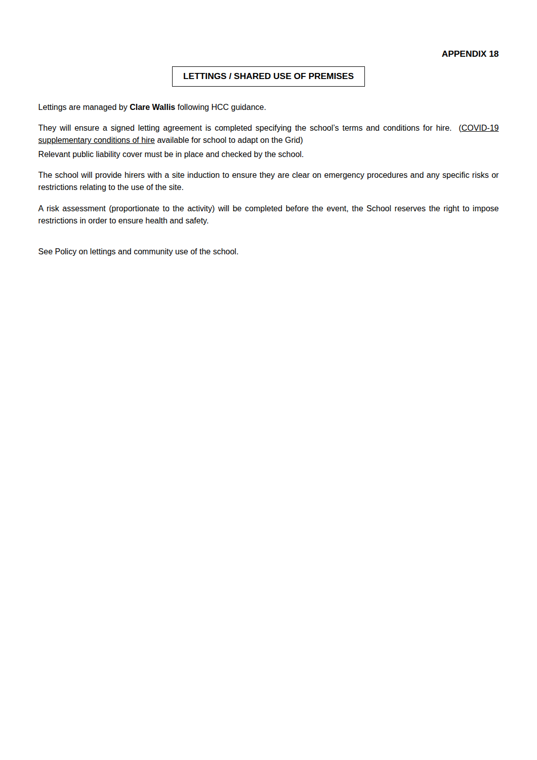APPENDIX 18
LETTINGS / SHARED USE OF PREMISES
Lettings are managed by Clare Wallis following HCC guidance.
They will ensure a signed letting agreement is completed specifying the school’s terms and conditions for hire. (COVID-19 supplementary conditions of hire available for school to adapt on the Grid)
Relevant public liability cover must be in place and checked by the school.
The school will provide hirers with a site induction to ensure they are clear on emergency procedures and any specific risks or restrictions relating to the use of the site.
A risk assessment (proportionate to the activity) will be completed before the event, the School reserves the right to impose restrictions in order to ensure health and safety.
See Policy on lettings and community use of the school.